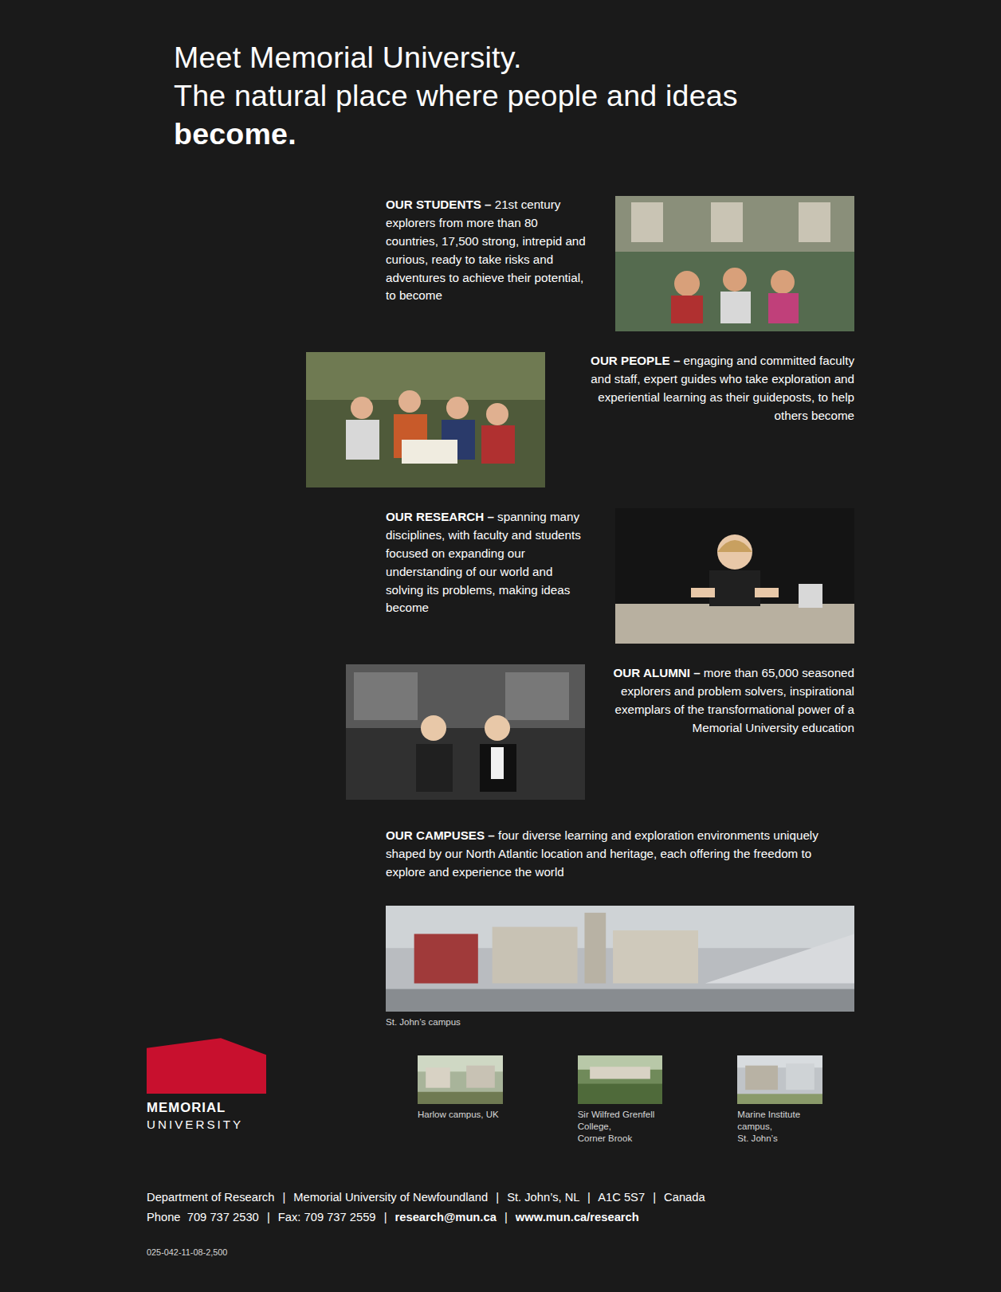Meet Memorial University.
The natural place where people and ideas become.
OUR STUDENTS – 21st century explorers from more than 80 countries, 17,500 strong, intrepid and curious, ready to take risks and adventures to achieve their potential, to become
OUR PEOPLE – engaging and committed faculty and staff, expert guides who take exploration and experiential learning as their guideposts, to help others become
OUR RESEARCH – spanning many disciplines, with faculty and students focused on expanding our understanding of our world and solving its problems, making ideas become
OUR ALUMNI – more than 65,000 seasoned explorers and problem solvers, inspirational exemplars of the transformational power of a Memorial University education
OUR CAMPUSES – four diverse learning and exploration environments uniquely shaped by our North Atlantic location and heritage, each offering the freedom to explore and experience the world
St. John’s campus
Harlow campus, UK
Sir Wilfred Grenfell College,
Corner Brook
Marine Institute campus,
St. John’s
MEMORIALUNIVERSITY
Department of Research | Memorial University of Newfoundland | St. John’s, NL | A1C 5S7 | Canada
Phone 709 737 2530 | Fax: 709 737 2559 | research@mun.ca | www.mun.ca/research
025-042-11-08-2,500